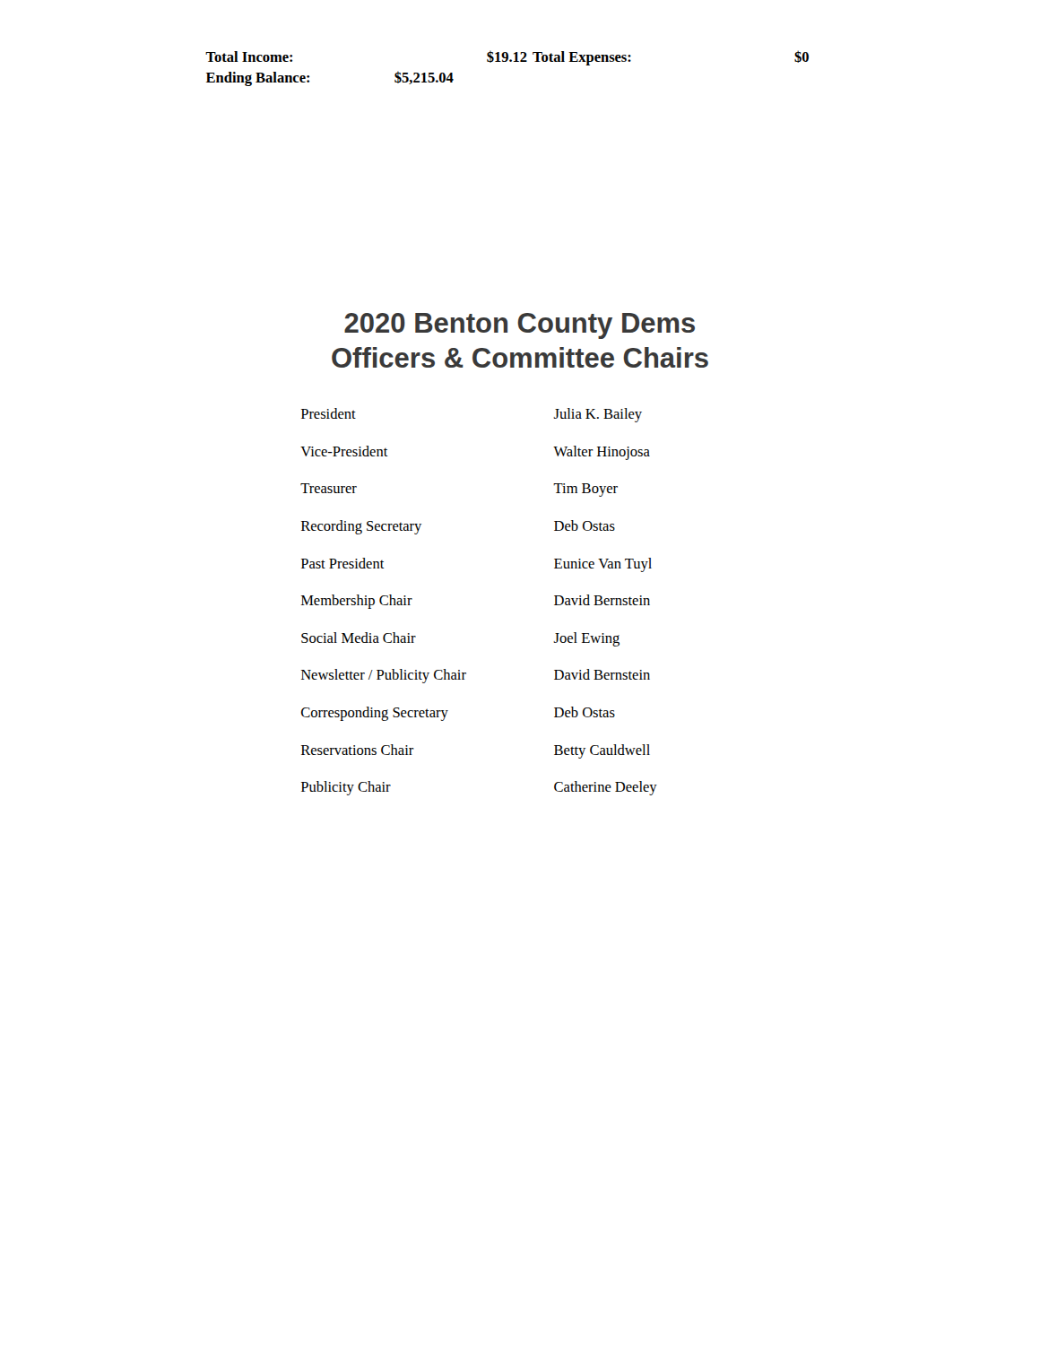| Total Income: | $19.12 | Total Expenses: | $0 |
| Ending Balance: | $5,215.04 |
2020 Benton County Dems
Officers & Committee Chairs
| President | Julia K. Bailey |
| Vice-President | Walter Hinojosa |
| Treasurer | Tim Boyer |
| Recording Secretary | Deb Ostas |
| Past President | Eunice Van Tuyl |
| Membership Chair | David Bernstein |
| Social Media Chair | Joel Ewing |
| Newsletter / Publicity Chair | David Bernstein |
| Corresponding Secretary | Deb Ostas |
| Reservations Chair | Betty Cauldwell |
| Publicity Chair | Catherine Deeley |